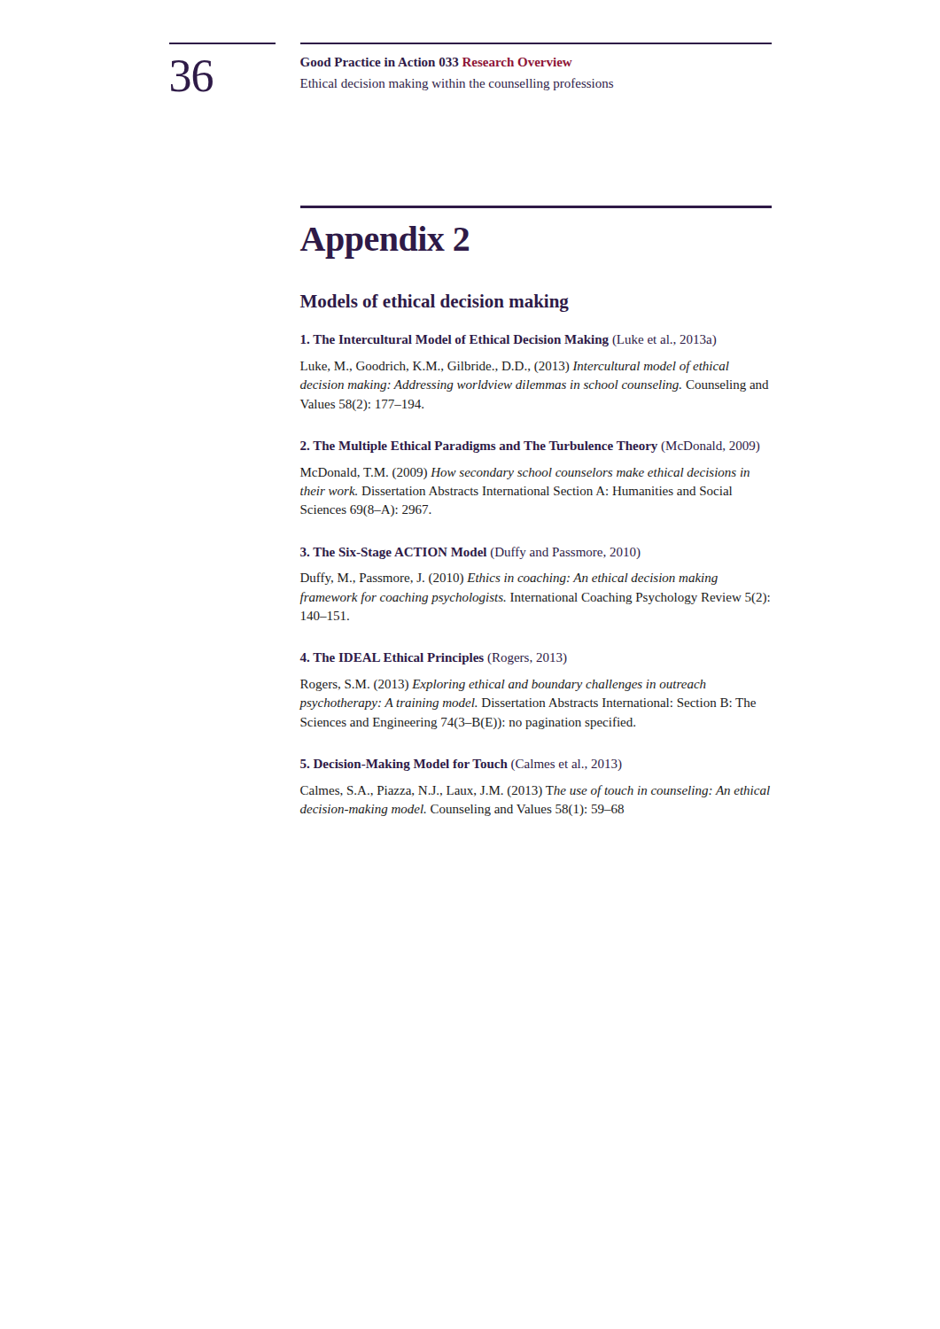36
Good Practice in Action 033 Research Overview
Ethical decision making within the counselling professions
Appendix 2
Models of ethical decision making
1. The Intercultural Model of Ethical Decision Making (Luke et al., 2013a)
Luke, M., Goodrich, K.M., Gilbride., D.D., (2013) Intercultural model of ethical decision making: Addressing worldview dilemmas in school counseling. Counseling and Values 58(2): 177–194.
2. The Multiple Ethical Paradigms and The Turbulence Theory (McDonald, 2009)
McDonald, T.M. (2009) How secondary school counselors make ethical decisions in their work. Dissertation Abstracts International Section A: Humanities and Social Sciences 69(8–A): 2967.
3. The Six-Stage ACTION Model (Duffy and Passmore, 2010)
Duffy, M., Passmore, J. (2010) Ethics in coaching: An ethical decision making framework for coaching psychologists. International Coaching Psychology Review 5(2): 140–151.
4. The IDEAL Ethical Principles (Rogers, 2013)
Rogers, S.M. (2013) Exploring ethical and boundary challenges in outreach psychotherapy: A training model. Dissertation Abstracts International: Section B: The Sciences and Engineering 74(3–B(E)): no pagination specified.
5. Decision-Making Model for Touch (Calmes et al., 2013)
Calmes, S.A., Piazza, N.J., Laux, J.M. (2013) The use of touch in counseling: An ethical decision-making model. Counseling and Values 58(1): 59–68